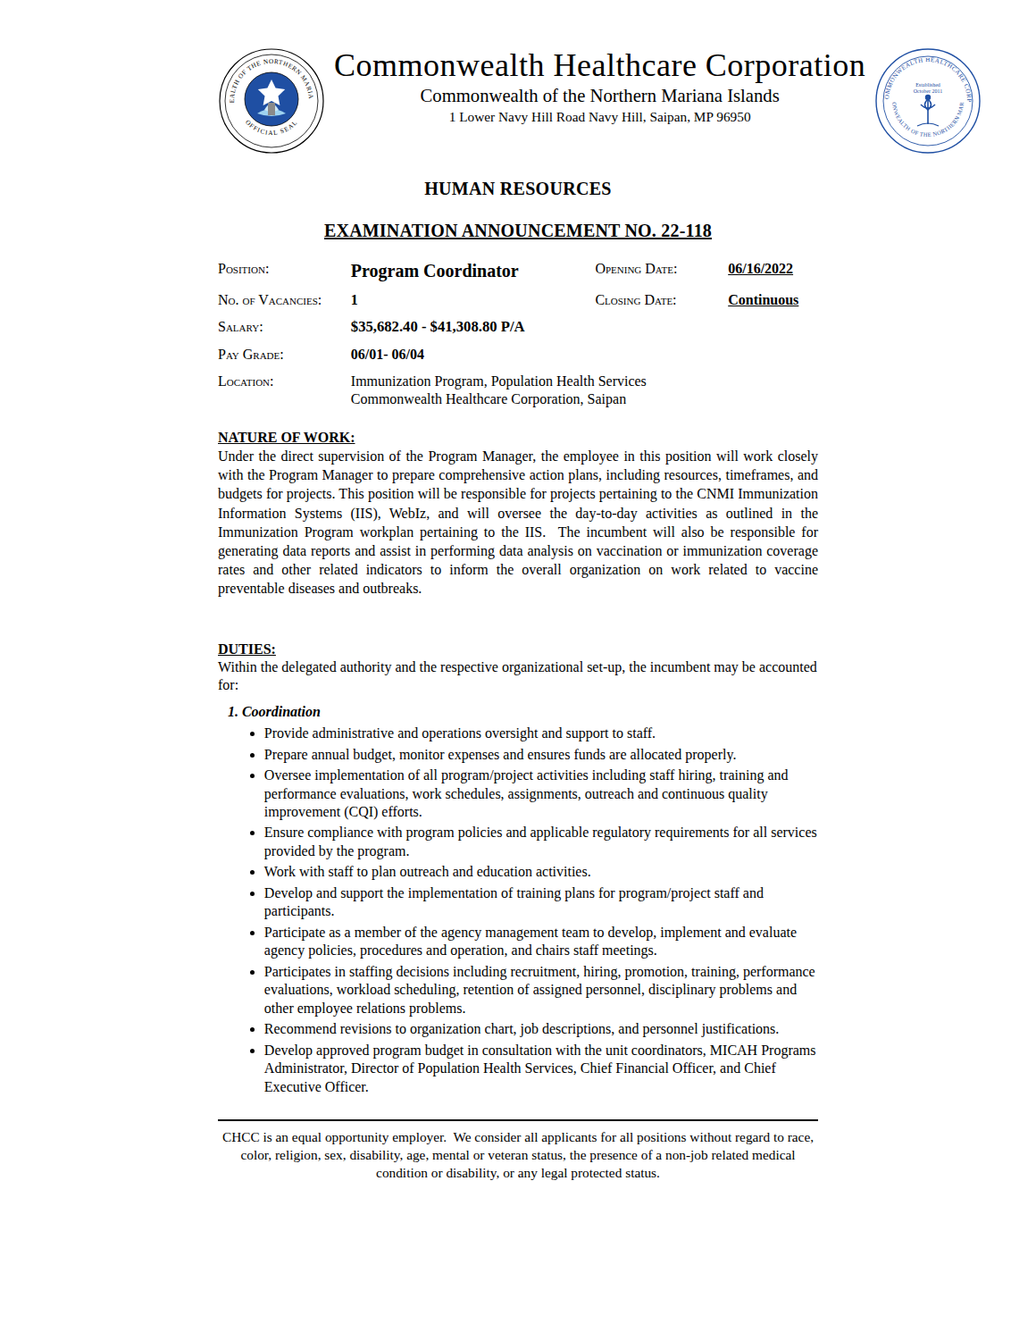COMMONWEALTH OF THE NORTHERN MARIANA ISLANDS OFFICIAL SEAL
Commonwealth Healthcare Corporation
Commonwealth of the Northern Mariana Islands
1 Lower Navy Hill Road Navy Hill, Saipan, MP 96950
COMMONWEALTH HEALTHCARE CORP. COMMONWEALTH OF THE NORTHERN MARIANAS Established October 2011
HUMAN RESOURCES
EXAMINATION ANNOUNCEMENT NO. 22-118
| Position: | Program Coordinator | Opening Date: | 06/16/2022 |
| No. of Vacancies: | 1 | Closing Date: | Continuous |
| Salary: | $35,682.40 - $41,308.80 P/A |
| Pay Grade: | 06/01- 06/04 |
| Location: | Immunization Program, Population Health Services Commonwealth Healthcare Corporation, Saipan |
NATURE OF WORK:
Under the direct supervision of the Program Manager, the employee in this position will work closely with the Program Manager to prepare comprehensive action plans, including resources, timeframes, and budgets for projects. This position will be responsible for projects pertaining to the CNMI Immunization Information Systems (IIS), WebIz, and will oversee the day-to-day activities as outlined in the Immunization Program workplan pertaining to the IIS. The incumbent will also be responsible for generating data reports and assist in performing data analysis on vaccination or immunization coverage rates and other related indicators to inform the overall organization on work related to vaccine preventable diseases and outbreaks.
DUTIES:
Within the delegated authority and the respective organizational set-up, the incumbent may be accounted for:
Coordination
Provide administrative and operations oversight and support to staff.
Prepare annual budget, monitor expenses and ensures funds are allocated properly.
Oversee implementation of all program/project activities including staff hiring, training and performance evaluations, work schedules, assignments, outreach and continuous quality improvement (CQI) efforts.
Ensure compliance with program policies and applicable regulatory requirements for all services provided by the program.
Work with staff to plan outreach and education activities.
Develop and support the implementation of training plans for program/project staff and participants.
Participate as a member of the agency management team to develop, implement and evaluate agency policies, procedures and operation, and chairs staff meetings.
Participates in staffing decisions including recruitment, hiring, promotion, training, performance evaluations, workload scheduling, retention of assigned personnel, disciplinary problems and other employee relations problems.
Recommend revisions to organization chart, job descriptions, and personnel justifications.
Develop approved program budget in consultation with the unit coordinators, MICAH Programs Administrator, Director of Population Health Services, Chief Financial Officer, and Chief Executive Officer.
CHCC is an equal opportunity employer. We consider all applicants for all positions without regard to race, color, religion, sex, disability, age, mental or veteran status, the presence of a non-job related medical condition or disability, or any legal protected status.